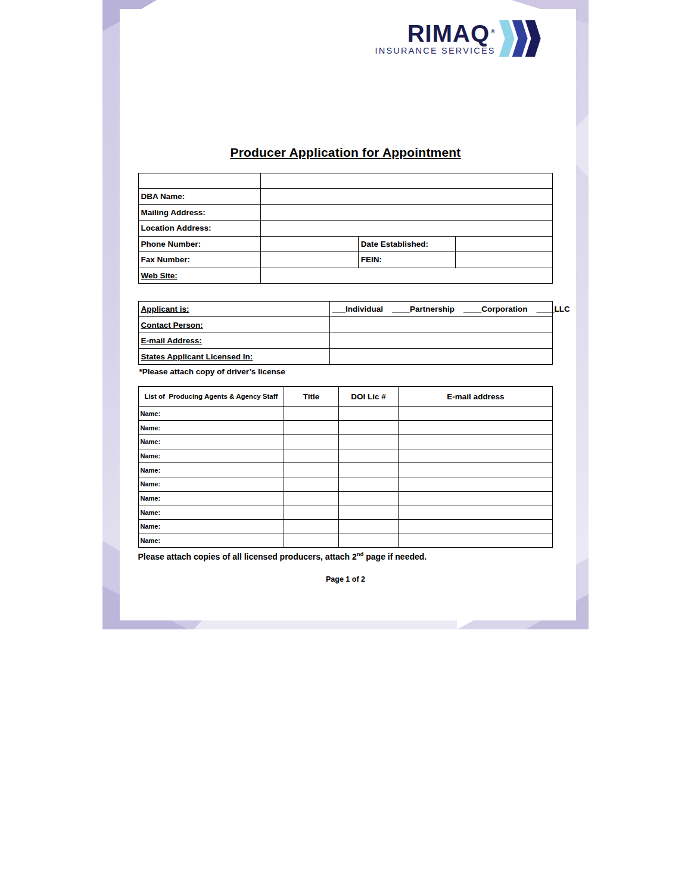RIMAQ®
INSURANCE SERVICES
Producer Application for Appointment
| DBA Name: | |
| Mailing Address: | |
| Location Address: | |
| Phone Number: | | Date Established: | |
| Fax Number: | | FEIN: | |
| Web Site: | |
| Applicant is: | ___Individual ____Partnership ____Corporation ____LLC |
| Contact Person: | |
| E-mail Address: | |
| States Applicant Licensed In: | |
*Please attach copy of driver’s license
| List of Producing Agents & Agency Staff | Title | DOI Lic # | E-mail address |
| --- | --- | --- | --- |
| Name: | | | |
| Name: | | | |
| Name: | | | |
| Name: | | | |
| Name: | | | |
| Name: | | | |
| Name: | | | |
| Name: | | | |
| Name: | | | |
| Name: | | | |
Please attach copies of all licensed producers, attach 2nd page if needed.
Page 1 of 2